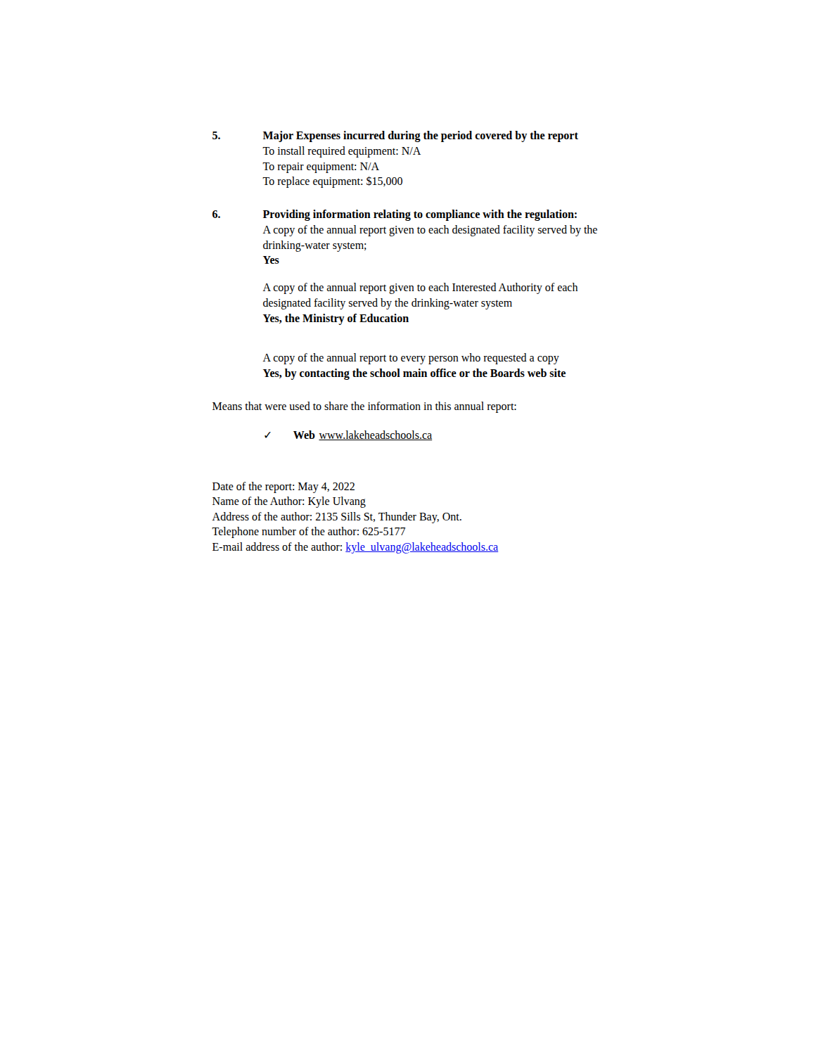5.
Major Expenses incurred during the period covered by the report
To install required equipment: N/A
To repair equipment: N/A
To replace equipment: $15,000
6.
Providing information relating to compliance with the regulation:
A copy of the annual report given to each designated facility served by the drinking-water system;
Yes
A copy of the annual report given to each Interested Authority of each designated facility served by the drinking-water system
Yes, the Ministry of Education
A copy of the annual report to every person who requested a copy
Yes, by contacting the school main office or the Boards web site
Means that were used to share the information in this annual report:
✓ Web www.lakeheadschools.ca
Date of the report: May 4, 2022
Name of the Author: Kyle Ulvang
Address of the author: 2135 Sills St, Thunder Bay, Ont.
Telephone number of the author: 625-5177
E-mail address of the author: kyle_ulvang@lakeheadschools.ca